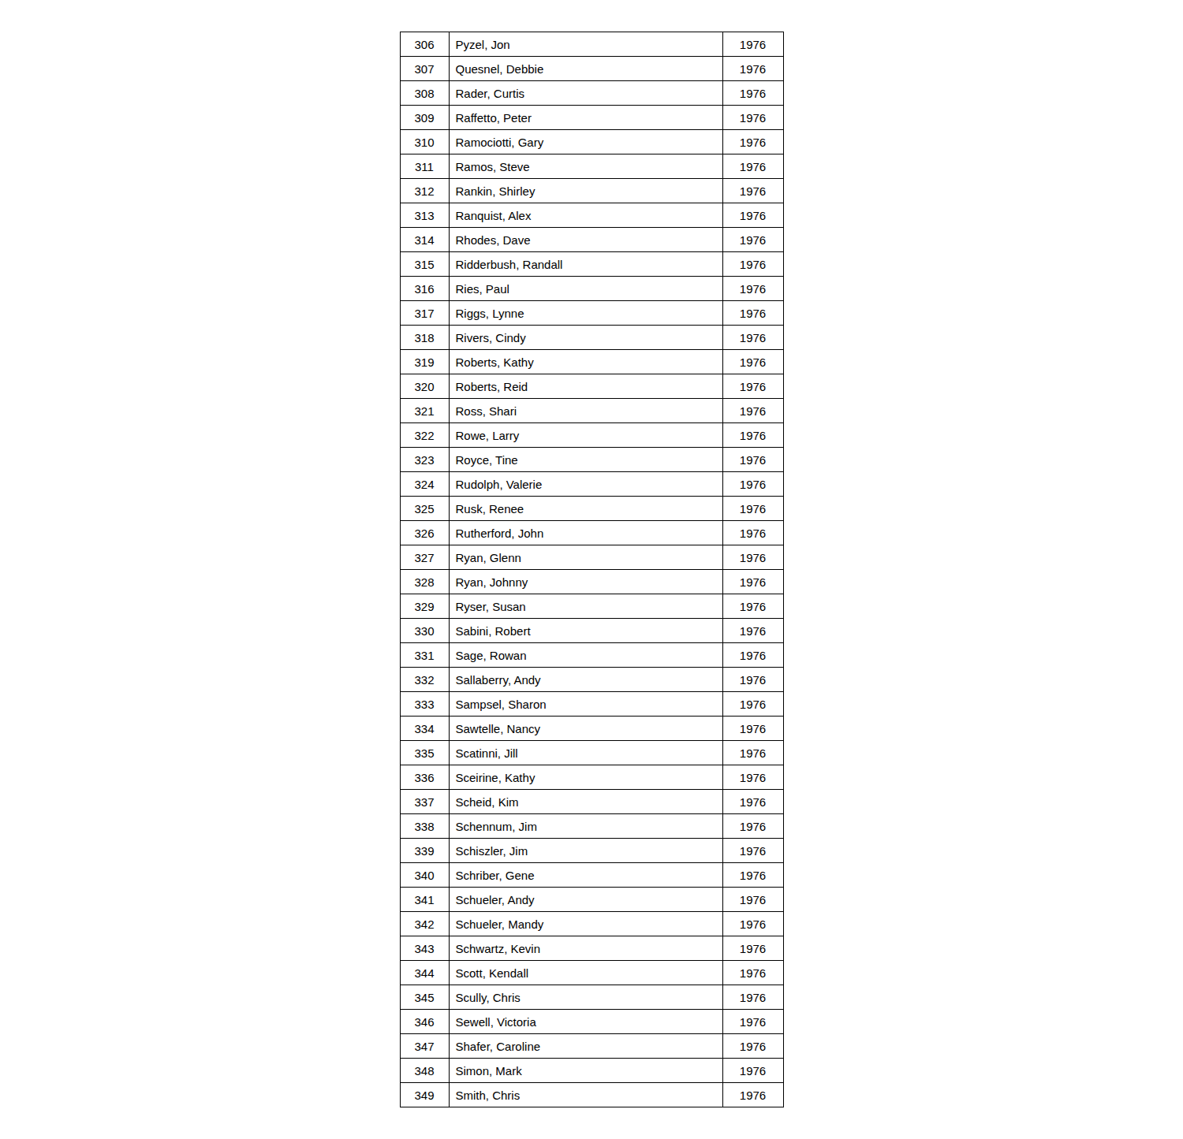| 306 | Pyzel, Jon | 1976 |
| 307 | Quesnel, Debbie | 1976 |
| 308 | Rader, Curtis | 1976 |
| 309 | Raffetto, Peter | 1976 |
| 310 | Ramociotti, Gary | 1976 |
| 311 | Ramos, Steve | 1976 |
| 312 | Rankin, Shirley | 1976 |
| 313 | Ranquist, Alex | 1976 |
| 314 | Rhodes, Dave | 1976 |
| 315 | Ridderbush, Randall | 1976 |
| 316 | Ries, Paul | 1976 |
| 317 | Riggs, Lynne | 1976 |
| 318 | Rivers, Cindy | 1976 |
| 319 | Roberts, Kathy | 1976 |
| 320 | Roberts, Reid | 1976 |
| 321 | Ross, Shari | 1976 |
| 322 | Rowe, Larry | 1976 |
| 323 | Royce, Tine | 1976 |
| 324 | Rudolph, Valerie | 1976 |
| 325 | Rusk, Renee | 1976 |
| 326 | Rutherford, John | 1976 |
| 327 | Ryan, Glenn | 1976 |
| 328 | Ryan, Johnny | 1976 |
| 329 | Ryser, Susan | 1976 |
| 330 | Sabini, Robert | 1976 |
| 331 | Sage, Rowan | 1976 |
| 332 | Sallaberry, Andy | 1976 |
| 333 | Sampsel, Sharon | 1976 |
| 334 | Sawtelle, Nancy | 1976 |
| 335 | Scatinni, Jill | 1976 |
| 336 | Sceirine, Kathy | 1976 |
| 337 | Scheid, Kim | 1976 |
| 338 | Schennum, Jim | 1976 |
| 339 | Schiszler, Jim | 1976 |
| 340 | Schriber, Gene | 1976 |
| 341 | Schueler, Andy | 1976 |
| 342 | Schueler, Mandy | 1976 |
| 343 | Schwartz, Kevin | 1976 |
| 344 | Scott, Kendall | 1976 |
| 345 | Scully, Chris | 1976 |
| 346 | Sewell, Victoria | 1976 |
| 347 | Shafer, Caroline | 1976 |
| 348 | Simon, Mark | 1976 |
| 349 | Smith, Chris | 1976 |